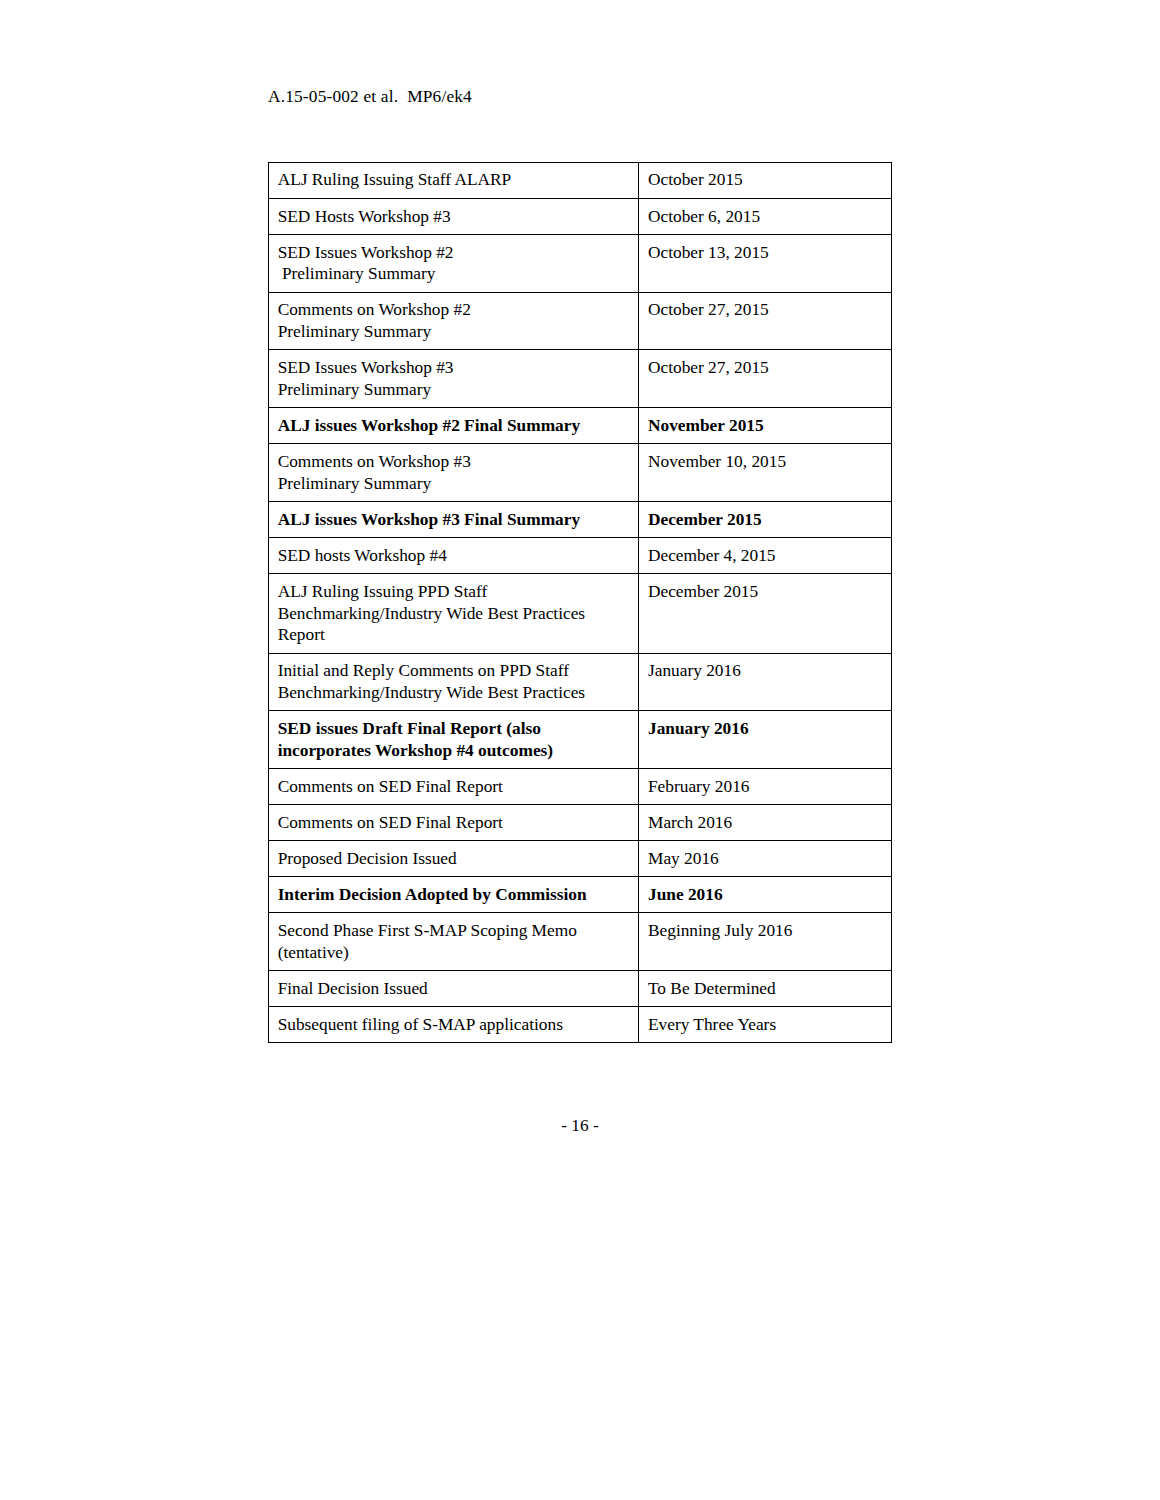A.15-05-002 et al. MP6/ek4
| ALJ Ruling Issuing Staff ALARP | October 2015 |
| SED Hosts Workshop #3 | October 6, 2015 |
| SED Issues Workshop #2 Preliminary Summary | October 13, 2015 |
| Comments on Workshop #2 Preliminary Summary | October 27, 2015 |
| SED Issues Workshop #3 Preliminary Summary | October 27, 2015 |
| ALJ issues Workshop #2 Final Summary | November 2015 |
| Comments on Workshop #3 Preliminary Summary | November 10, 2015 |
| ALJ issues Workshop #3 Final Summary | December 2015 |
| SED hosts Workshop #4 | December 4, 2015 |
| ALJ Ruling Issuing PPD Staff Benchmarking/Industry Wide Best Practices Report | December 2015 |
| Initial and Reply Comments on PPD Staff Benchmarking/Industry Wide Best Practices | January 2016 |
| SED issues Draft Final Report (also incorporates Workshop #4 outcomes) | January 2016 |
| Comments on SED Final Report | February 2016 |
| Comments on SED Final Report | March 2016 |
| Proposed Decision Issued | May 2016 |
| Interim Decision Adopted by Commission | June 2016 |
| Second Phase First S-MAP Scoping Memo (tentative) | Beginning July 2016 |
| Final Decision Issued | To Be Determined |
| Subsequent filing of S-MAP applications | Every Three Years |
- 16 -